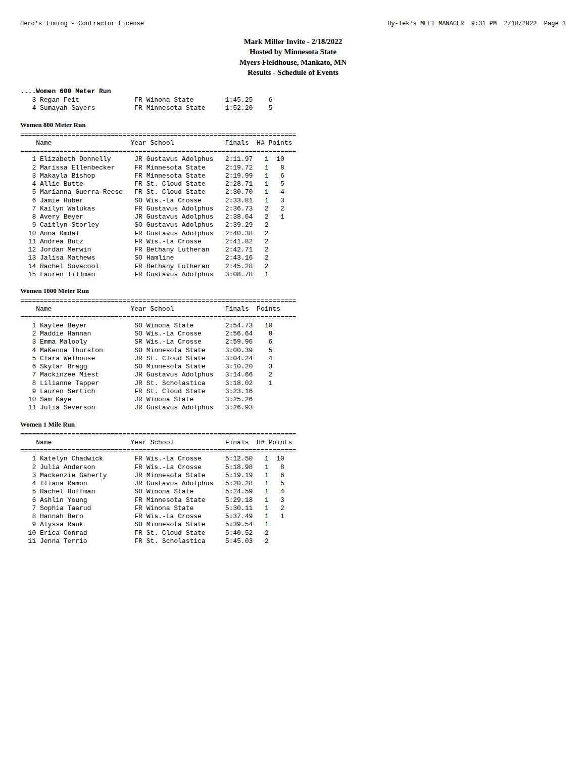Hero's Timing - Contractor License Hy-Tek's MEET MANAGER 9:31 PM 2/18/2022 Page 3
Mark Miller Invite - 2/18/2022
Hosted by Minnesota State
Myers Fieldhouse, Mankato, MN
Results - Schedule of Events
....Women 600 Meter Run
   3 Regan Feit              FR Winona State        1:45.25    6
   4 Sumayah Sayers          FR Minnesota State     1:52.20    5
Women 800 Meter Run
======================================================================
    Name                    Year School             Finals  H# Points
======================================================================
   1 Elizabeth Donnelly      JR Gustavus Adolphus   2:11.97   1  10
   2 Marissa Ellenbecker     FR Minnesota State     2:19.72   1   8
   3 Makayla Bishop          FR Minnesota State     2:19.99   1   6
   4 Allie Butte             FR St. Cloud State     2:28.71   1   5
   5 Marianna Guerra-Reese   FR St. Cloud State     2:30.70   1   4
   6 Jamie Huber             SO Wis.-La Crosse      2:33.81   1   3
   7 Kailyn Walukas          FR Gustavus Adolphus   2:36.73   2   2
   8 Avery Beyer             JR Gustavus Adolphus   2:38.64   2   1
   9 Caitlyn Storley         SO Gustavus Adolphus   2:39.29   2
  10 Anna Omdal              FR Gustavus Adolphus   2:40.38   2
  11 Andrea Butz             FR Wis.-La Crosse      2:41.82   2
  12 Jordan Merwin           FR Bethany Lutheran    2:42.71   2
  13 Jalisa Mathews          SO Hamline             2:43.16   2
  14 Rachel Sovacool         FR Bethany Lutheran    2:45.28   2
  15 Lauren Tillman          FR Gustavus Adolphus   3:08.78   1
Women 1000 Meter Run
======================================================================
    Name                    Year School             Finals  Points
======================================================================
   1 Kaylee Beyer            SO Winona State        2:54.73   10
   2 Maddie Hannan           SO Wis.-La Crosse      2:56.64    8
   3 Emma Malooly            SR Wis.-La Crosse      2:59.96    6
   4 MaKenna Thurston        SO Minnesota State     3:00.39    5
   5 Clara Welhouse          JR St. Cloud State     3:04.24    4
   6 Skylar Bragg            SO Minnesota State     3:10.20    3
   7 Mackinzee Miest         JR Gustavus Adolphus   3:14.66    2
   8 Lilianne Tapper         JR St. Scholastica     3:18.02    1
   9 Lauren Sertich          FR St. Cloud State     3:23.16
  10 Sam Kaye                JR Winona State        3:25.26
  11 Julia Severson          JR Gustavus Adolphus   3:26.93
Women 1 Mile Run
======================================================================
    Name                    Year School             Finals  H# Points
======================================================================
   1 Katelyn Chadwick        FR Wis.-La Crosse      5:12.50   1  10
   2 Julia Anderson          FR Wis.-La Crosse      5:18.98   1   8
   3 Mackenzie Gaherty       JR Minnesota State     5:19.19   1   6
   4 Iliana Ramon            JR Gustavus Adolphus   5:20.28   1   5
   5 Rachel Hoffman          SO Winona State        5:24.59   1   4
   6 Ashlin Young            FR Minnesota State     5:29.18   1   3
   7 Sophia Taarud           FR Winona State        5:30.11   1   2
   8 Hannah Bero             FR Wis.-La Crosse      5:37.49   1   1
   9 Alyssa Rauk             SO Minnesota State     5:39.54   1
  10 Erica Conrad            FR St. Cloud State     5:40.52   2
  11 Jenna Terrio            FR St. Scholastica     5:45.03   2